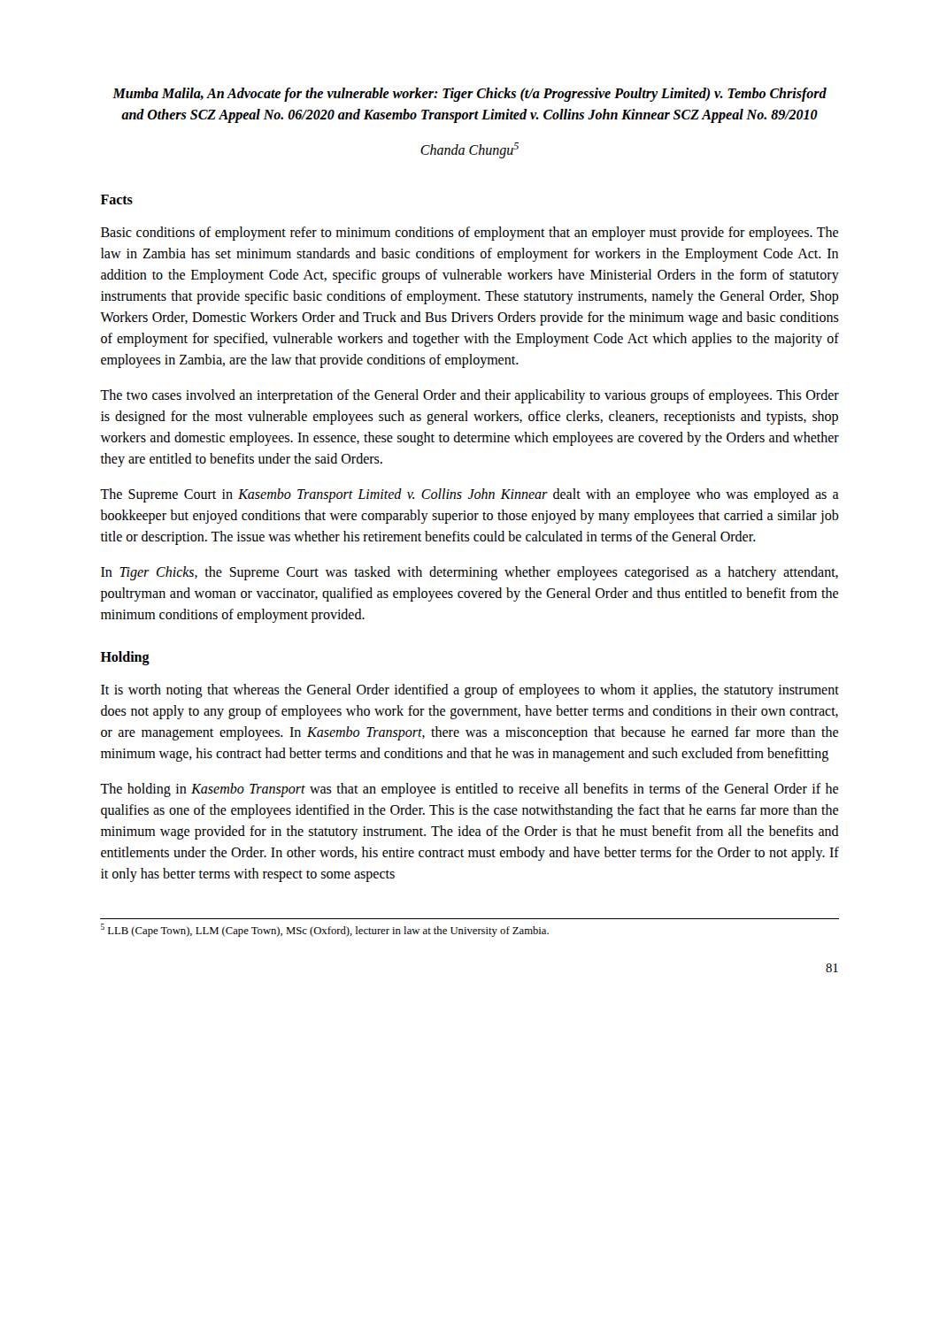Mumba Malila, An Advocate for the vulnerable worker: Tiger Chicks (t/a Progressive Poultry Limited) v. Tembo Chrisford and Others SCZ Appeal No. 06/2020 and Kasembo Transport Limited v. Collins John Kinnear SCZ Appeal No. 89/2010
Chanda Chungu5
Facts
Basic conditions of employment refer to minimum conditions of employment that an employer must provide for employees. The law in Zambia has set minimum standards and basic conditions of employment for workers in the Employment Code Act. In addition to the Employment Code Act, specific groups of vulnerable workers have Ministerial Orders in the form of statutory instruments that provide specific basic conditions of employment. These statutory instruments, namely the General Order, Shop Workers Order, Domestic Workers Order and Truck and Bus Drivers Orders provide for the minimum wage and basic conditions of employment for specified, vulnerable workers and together with the Employment Code Act which applies to the majority of employees in Zambia, are the law that provide conditions of employment.
The two cases involved an interpretation of the General Order and their applicability to various groups of employees. This Order is designed for the most vulnerable employees such as general workers, office clerks, cleaners, receptionists and typists, shop workers and domestic employees. In essence, these sought to determine which employees are covered by the Orders and whether they are entitled to benefits under the said Orders.
The Supreme Court in Kasembo Transport Limited v. Collins John Kinnear dealt with an employee who was employed as a bookkeeper but enjoyed conditions that were comparably superior to those enjoyed by many employees that carried a similar job title or description. The issue was whether his retirement benefits could be calculated in terms of the General Order.
In Tiger Chicks, the Supreme Court was tasked with determining whether employees categorised as a hatchery attendant, poultryman and woman or vaccinator, qualified as employees covered by the General Order and thus entitled to benefit from the minimum conditions of employment provided.
Holding
It is worth noting that whereas the General Order identified a group of employees to whom it applies, the statutory instrument does not apply to any group of employees who work for the government, have better terms and conditions in their own contract, or are management employees. In Kasembo Transport, there was a misconception that because he earned far more than the minimum wage, his contract had better terms and conditions and that he was in management and such excluded from benefitting
The holding in Kasembo Transport was that an employee is entitled to receive all benefits in terms of the General Order if he qualifies as one of the employees identified in the Order. This is the case notwithstanding the fact that he earns far more than the minimum wage provided for in the statutory instrument. The idea of the Order is that he must benefit from all the benefits and entitlements under the Order. In other words, his entire contract must embody and have better terms for the Order to not apply. If it only has better terms with respect to some aspects
5 LLB (Cape Town), LLM (Cape Town), MSc (Oxford), lecturer in law at the University of Zambia.
81